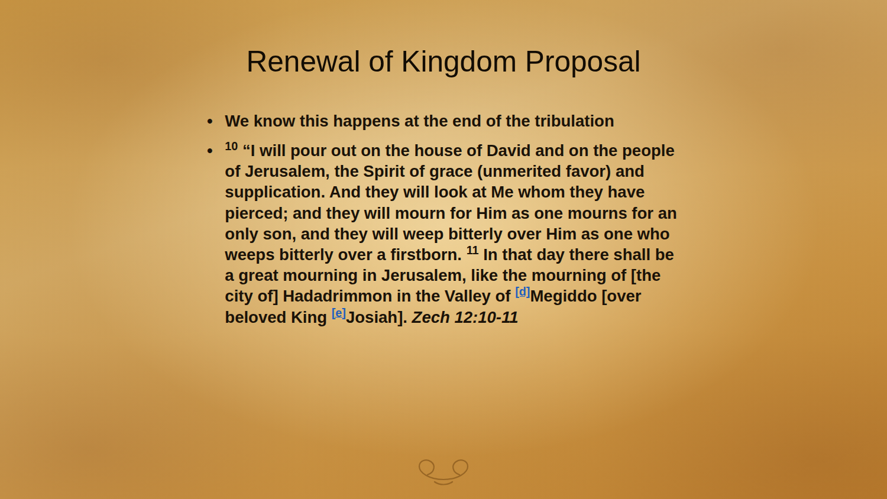Renewal of Kingdom Proposal
We know this happens at the end of the tribulation
10 “I will pour out on the house of David and on the people of Jerusalem, the Spirit of grace (unmerited favor) and supplication. And they will look at Me whom they have pierced; and they will mourn for Him as one mourns for an only son, and they will weep bitterly over Him as one who weeps bitterly over a firstborn. 11 In that day there shall be a great mourning in Jerusalem, like the mourning of [the city of] Hadadrimmon in the Valley of [d] Megiddo [over beloved King [e] Josiah]. Zech 12:10-11